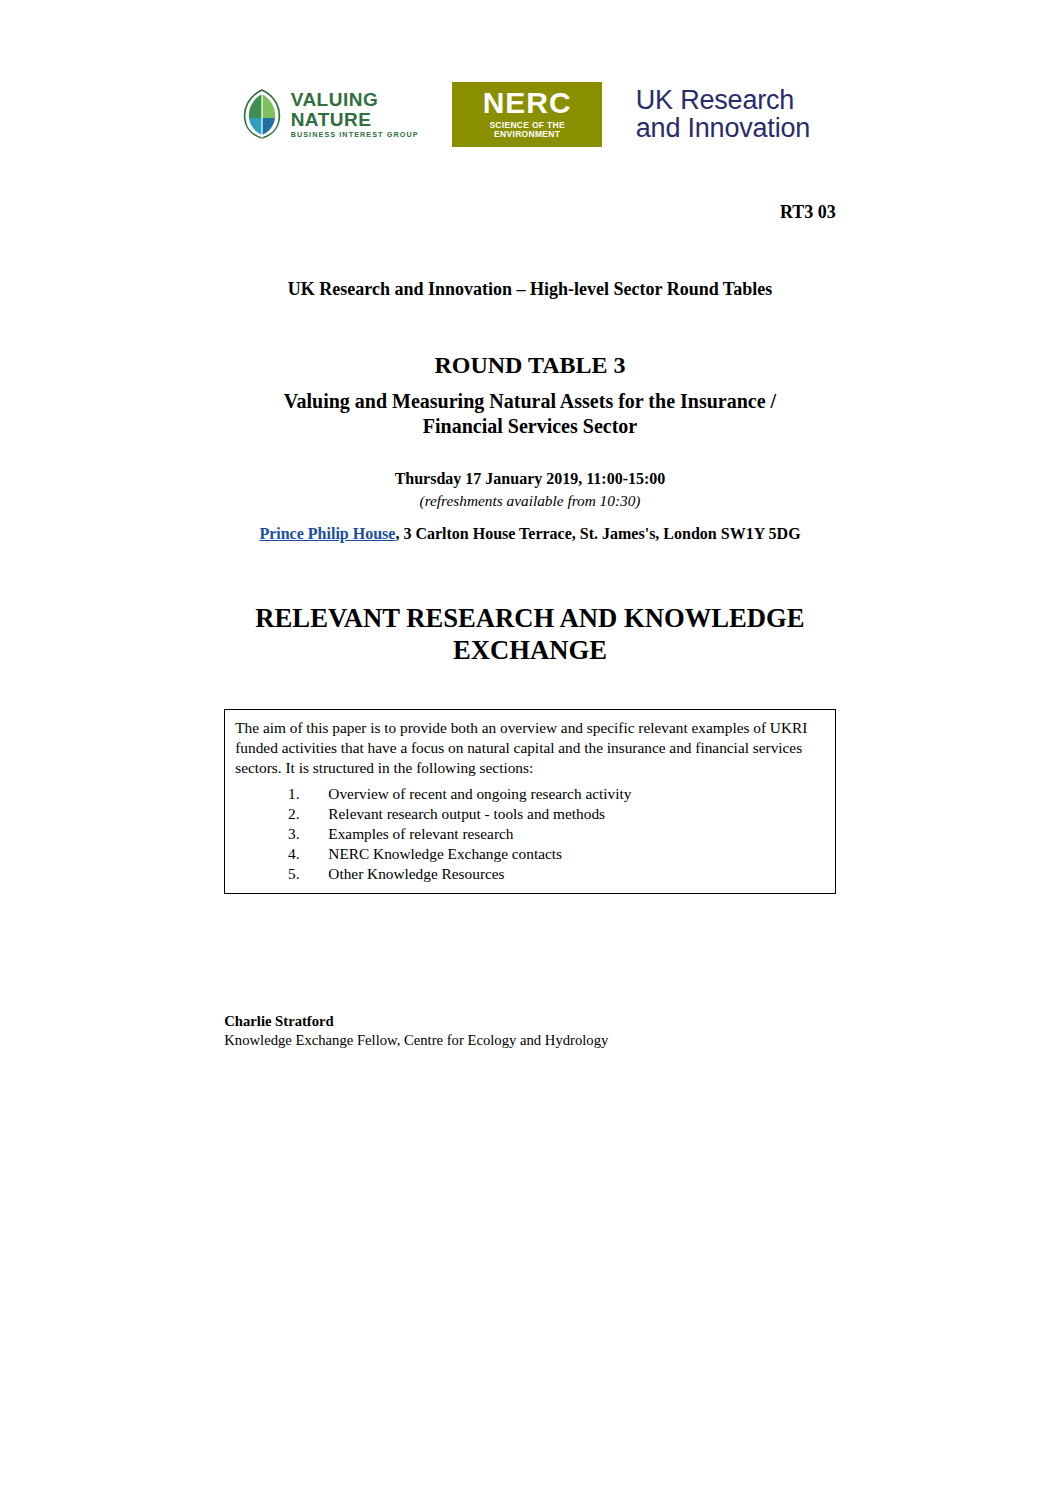VALUING NATURE BUSINESS INTEREST GROUP
NERC
SCIENCE OF THE
ENVIRONMENT
UK Research
and Innovation
RT3 03
UK Research and Innovation – High-level Sector Round Tables
ROUND TABLE 3
Valuing and Measuring Natural Assets for the Insurance /
Financial Services Sector
Thursday 17 January 2019, 11:00-15:00
(refreshments available from 10:30)
Prince Philip House, 3 Carlton House Terrace, St. James's, London SW1Y 5DG
RELEVANT RESEARCH AND KNOWLEDGE
EXCHANGE
The aim of this paper is to provide both an overview and specific relevant examples of UKRI funded activities that have a focus on natural capital and the insurance and financial services sectors. It is structured in the following sections:
1. Overview of recent and ongoing research activity
2. Relevant research output - tools and methods
3. Examples of relevant research
4. NERC Knowledge Exchange contacts
5. Other Knowledge Resources
Charlie Stratford
Knowledge Exchange Fellow, Centre for Ecology and Hydrology